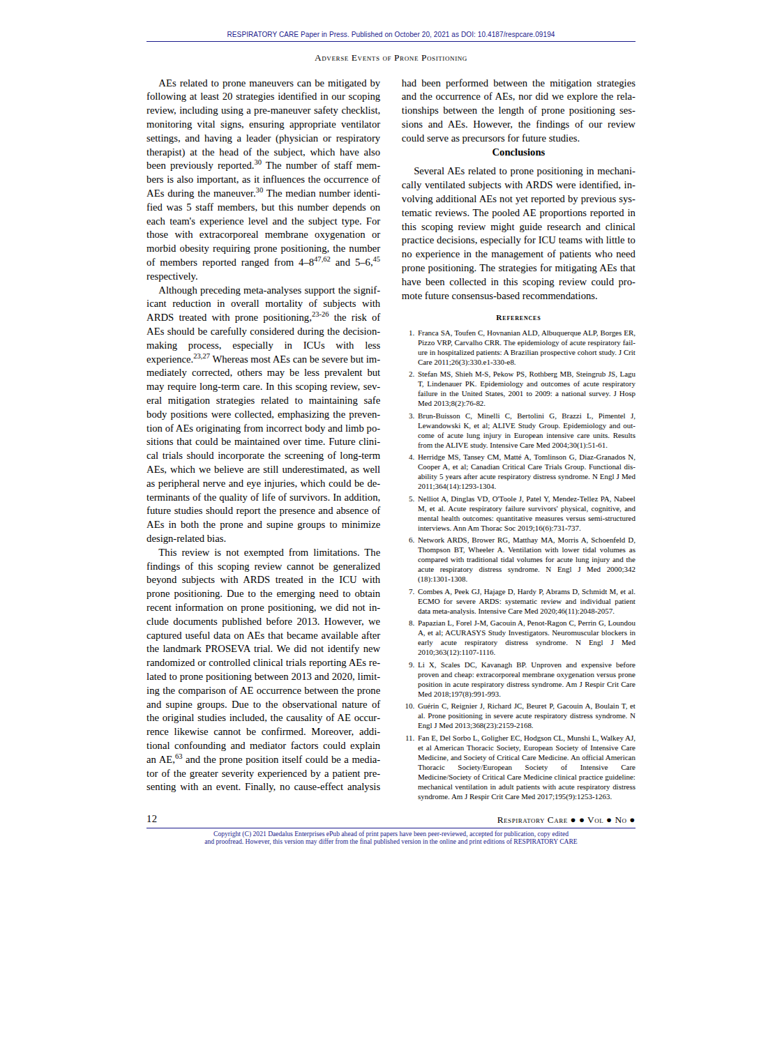RESPIRATORY CARE Paper in Press. Published on October 20, 2021 as DOI: 10.4187/respcare.09194
Adverse Events of Prone Positioning
AEs related to prone maneuvers can be mitigated by following at least 20 strategies identified in our scoping review, including using a pre-maneuver safety checklist, monitoring vital signs, ensuring appropriate ventilator settings, and having a leader (physician or respiratory therapist) at the head of the subject, which have also been previously reported.30 The number of staff members is also important, as it influences the occurrence of AEs during the maneuver.30 The median number identified was 5 staff members, but this number depends on each team's experience level and the subject type. For those with extracorporeal membrane oxygenation or morbid obesity requiring prone positioning, the number of members reported ranged from 4–847,62 and 5–6,45 respectively.
Although preceding meta-analyses support the significant reduction in overall mortality of subjects with ARDS treated with prone positioning,23-26 the risk of AEs should be carefully considered during the decision-making process, especially in ICUs with less experience.23,27 Whereas most AEs can be severe but immediately corrected, others may be less prevalent but may require long-term care. In this scoping review, several mitigation strategies related to maintaining safe body positions were collected, emphasizing the prevention of AEs originating from incorrect body and limb positions that could be maintained over time. Future clinical trials should incorporate the screening of long-term AEs, which we believe are still underestimated, as well as peripheral nerve and eye injuries, which could be determinants of the quality of life of survivors. In addition, future studies should report the presence and absence of AEs in both the prone and supine groups to minimize design-related bias.
This review is not exempted from limitations. The findings of this scoping review cannot be generalized beyond subjects with ARDS treated in the ICU with prone positioning. Due to the emerging need to obtain recent information on prone positioning, we did not include documents published before 2013. However, we captured useful data on AEs that became available after the landmark PROSEVA trial. We did not identify new randomized or controlled clinical trials reporting AEs related to prone positioning between 2013 and 2020, limiting the comparison of AE occurrence between the prone and supine groups. Due to the observational nature of the original studies included, the causality of AE occurrence likewise cannot be confirmed. Moreover, additional confounding and mediator factors could explain an AE,63 and the prone position itself could be a mediator of the greater severity experienced by a patient presenting with an event. Finally, no cause-effect analysis had been performed between the mitigation strategies and the occurrence of AEs, nor did we explore the relationships between the length of prone positioning sessions and AEs. However, the findings of our review could serve as precursors for future studies.
Conclusions
Several AEs related to prone positioning in mechanically ventilated subjects with ARDS were identified, involving additional AEs not yet reported by previous systematic reviews. The pooled AE proportions reported in this scoping review might guide research and clinical practice decisions, especially for ICU teams with little to no experience in the management of patients who need prone positioning. The strategies for mitigating AEs that have been collected in this scoping review could promote future consensus-based recommendations.
References
Franca SA, Toufen C, Hovnanian ALD, Albuquerque ALP, Borges ER, Pizzo VRP, Carvalho CRR. The epidemiology of acute respiratory failure in hospitalized patients: A Brazilian prospective cohort study. J Crit Care 2011;26(3):330.e1-330-e8.
Stefan MS, Shieh M-S, Pekow PS, Rothberg MB, Steingrub JS, Lagu T, Lindenauer PK. Epidemiology and outcomes of acute respiratory failure in the United States, 2001 to 2009: a national survey. J Hosp Med 2013;8(2):76-82.
Brun-Buisson C, Minelli C, Bertolini G, Brazzi L, Pimentel J, Lewandowski K, et al; ALIVE Study Group. Epidemiology and outcome of acute lung injury in European intensive care units. Results from the ALIVE study. Intensive Care Med 2004;30(1):51-61.
Herridge MS, Tansey CM, Matté A, Tomlinson G, Diaz-Granados N, Cooper A, et al; Canadian Critical Care Trials Group. Functional disability 5 years after acute respiratory distress syndrome. N Engl J Med 2011;364(14):1293-1304.
Nelliot A, Dinglas VD, O'Toole J, Patel Y, Mendez-Tellez PA, Nabeel M, et al. Acute respiratory failure survivors' physical, cognitive, and mental health outcomes: quantitative measures versus semi-structured interviews. Ann Am Thorac Soc 2019;16(6):731-737.
Network ARDS, Brower RG, Matthay MA, Morris A, Schoenfeld D, Thompson BT, Wheeler A. Ventilation with lower tidal volumes as compared with traditional tidal volumes for acute lung injury and the acute respiratory distress syndrome. N Engl J Med 2000;342 (18):1301-1308.
Combes A, Peek GJ, Hajage D, Hardy P, Abrams D, Schmidt M, et al. ECMO for severe ARDS: systematic review and individual patient data meta-analysis. Intensive Care Med 2020;46(11):2048-2057.
Papazian L, Forel J-M, Gacouin A, Penot-Ragon C, Perrin G, Loundou A, et al; ACURASYS Study Investigators. Neuromuscular blockers in early acute respiratory distress syndrome. N Engl J Med 2010;363(12):1107-1116.
Li X, Scales DC, Kavanagh BP. Unproven and expensive before proven and cheap: extracorporeal membrane oxygenation versus prone position in acute respiratory distress syndrome. Am J Respir Crit Care Med 2018;197(8):991-993.
Guérin C, Reignier J, Richard JC, Beuret P, Gacouin A, Boulain T, et al. Prone positioning in severe acute respiratory distress syndrome. N Engl J Med 2013;368(23):2159-2168.
Fan E, Del Sorbo L, Goligher EC, Hodgson CL, Munshi L, Walkey AJ, et al American Thoracic Society, European Society of Intensive Care Medicine, and Society of Critical Care Medicine. An official American Thoracic Society/European Society of Intensive Care Medicine/Society of Critical Care Medicine clinical practice guideline: mechanical ventilation in adult patients with acute respiratory distress syndrome. Am J Respir Crit Care Med 2017;195(9):1253-1263.
12 Respiratory Care ● ● Vol ● No ●
Copyright (C) 2021 Daedalus Enterprises ePub ahead of print papers have been peer-reviewed, accepted for publication, copy edited
and proofread. However, this version may differ from the final published version in the online and print editions of RESPIRATORY CARE